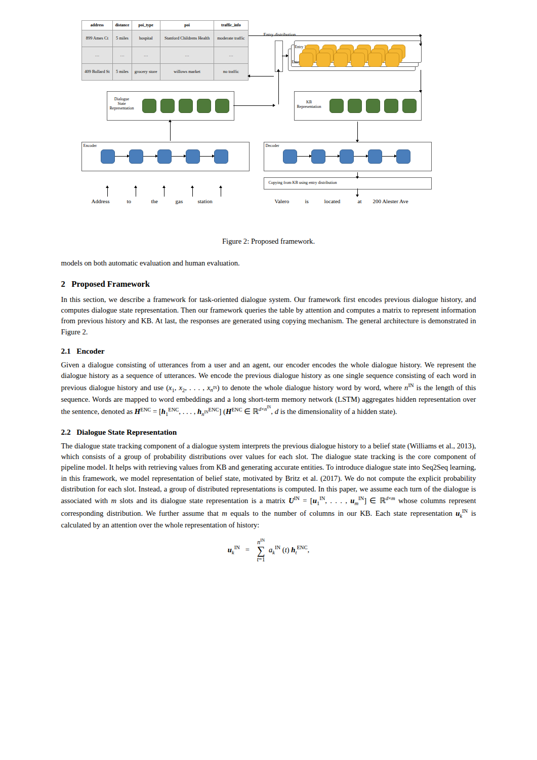| address | distance | poi_type | poi | traffic_info |
| --- | --- | --- | --- | --- |
| 899 Ames Ct | 5 miles | hospital | Stanford Childrens Health | moderate traffic |
| … | … | … | … | … |
| 409 Bollard St | 5 miles | grocery store | willows market | no traffic |
Entry distribution
Entry 1
Entry m
Dialogue
State
Representation
KB
Representation
Encoder
Decoder
Copying from KB using entry distribution
Address
to
the
gas
station
Valero
is
located
at
200 Alester Ave
Figure 2: Proposed framework.
models on both automatic evaluation and human evaluation.
2 Proposed Framework
In this section, we describe a framework for task-oriented dialogue system. Our framework first encodes previous dialogue history, and computes dialogue state representation. Then our framework queries the table by attention and computes a matrix to represent information from previous history and KB. At last, the responses are generated using copying mechanism. The general architecture is demonstrated in Figure 2.
2.1 Encoder
Given a dialogue consisting of utterances from a user and an agent, our encoder encodes the whole dialogue history. We represent the dialogue history as a sequence of utterances. We encode the previous dialogue history as one single sequence consisting of each word in previous dialogue history and use (x 1, x 2, . . . , xnIN) to denote the whole dialogue history word by word, where nIN is the length of this sequence. Words are mapped to word embeddings and a long short-term memory network (LSTM) aggregates hidden representation over the sentence, denoted as HENC = [h 1 ENC, . . . , hnIN ENC] (HENC ∈ ℝd×nIN, d is the dimensionality of a hidden state).
2.2 Dialogue State Representation
The dialogue state tracking component of a dialogue system interprets the previous dialogue history to a belief state (Williams et al., 2013), which consists of a group of probability distributions over values for each slot. The dialogue state tracking is the core component of pipeline model. It helps with retrieving values from KB and generating accurate entities. To introduce dialogue state into Seq2Seq learning, in this framework, we model representation of belief state, motivated by Britz et al. (2017). We do not compute the explicit probability distribution for each slot. Instead, a group of distributed representations is computed. In this paper, we assume each turn of the dialogue is associated with m slots and its dialogue state representation is a matrix UIN = [u 1 IN, . . . , umIN] ∈ ℝd×m whose columns represent corresponding distribution. We further assume that m equals to the number of columns in our KB. Each state representation ukIN is calculated by an attention over the whole representation of history:
ukIN = nIN ∑ t=1 akIN (t) htENC,